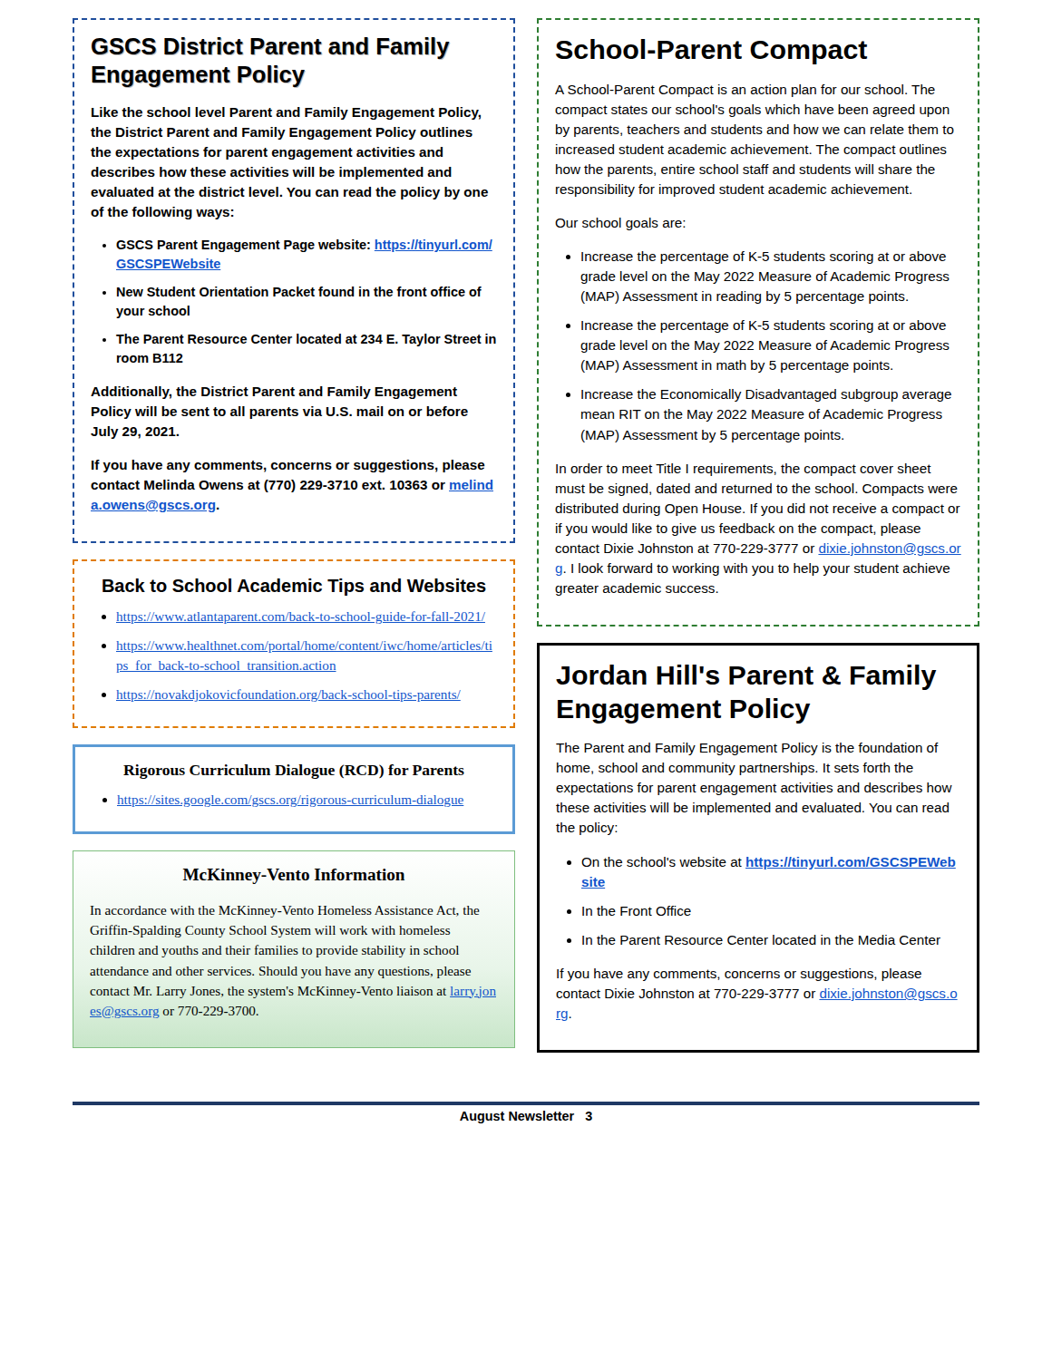GSCS District Parent and Family Engagement Policy
Like the school level Parent and Family Engagement Policy, the District Parent and Family Engagement Policy outlines the expectations for parent engagement activities and describes how these activities will be implemented and evaluated at the district level. You can read the policy by one of the following ways:
GSCS Parent Engagement Page website: https://tinyurl.com/GSCSPEWebsite
New Student Orientation Packet found in the front office of your school
The Parent Resource Center located at 234 E. Taylor Street in room B112
Additionally, the District Parent and Family Engagement Policy will be sent to all parents via U.S. mail on or before July 29, 2021.
If you have any comments, concerns or suggestions, please contact Melinda Owens at (770) 229-3710 ext. 10363 or melinda.owens@gscs.org.
Back to School Academic Tips and Websites
https://www.atlantaparent.com/back-to-school-guide-for-fall-2021/
https://www.healthnet.com/portal/home/content/iwc/home/articles/tips_for_back-to-school_transition.action
https://novakdjokovicfoundation.org/back-school-tips-parents/
Rigorous Curriculum Dialogue (RCD) for Parents
https://sites.google.com/gscs.org/rigorous-curriculum-dialogue
McKinney-Vento Information
In accordance with the McKinney-Vento Homeless Assistance Act, the Griffin-Spalding County School System will work with homeless children and youths and their families to provide stability in school attendance and other services. Should you have any questions, please contact Mr. Larry Jones, the system's McKinney-Vento liaison at larry.jones@gscs.org or 770-229-3700.
School-Parent Compact
A School-Parent Compact is an action plan for our school. The compact states our school's goals which have been agreed upon by parents, teachers and students and how we can relate them to increased student academic achievement. The compact outlines how the parents, entire school staff and students will share the responsibility for improved student academic achievement.
Our school goals are:
Increase the percentage of K-5 students scoring at or above grade level on the May 2022 Measure of Academic Progress (MAP) Assessment in reading by 5 percentage points.
Increase the percentage of K-5 students scoring at or above grade level on the May 2022 Measure of Academic Progress (MAP) Assessment in math by 5 percentage points.
Increase the Economically Disadvantaged subgroup average mean RIT on the May 2022 Measure of Academic Progress (MAP) Assessment by 5 percentage points.
In order to meet Title I requirements, the compact cover sheet must be signed, dated and returned to the school. Compacts were distributed during Open House. If you did not receive a compact or if you would like to give us feedback on the compact, please contact Dixie Johnston at 770-229-3777 or dixie.johnston@gscs.org. I look forward to working with you to help your student achieve greater academic success.
Jordan Hill's Parent & Family Engagement Policy
The Parent and Family Engagement Policy is the foundation of home, school and community partnerships. It sets forth the expectations for parent engagement activities and describes how these activities will be implemented and evaluated. You can read the policy:
On the school's website at https://tinyurl.com/GSCSPEWebsite
In the Front Office
In the Parent Resource Center located in the Media Center
If you have any comments, concerns or suggestions, please contact Dixie Johnston at 770-229-3777 or dixie.johnston@gscs.org.
August Newsletter 3